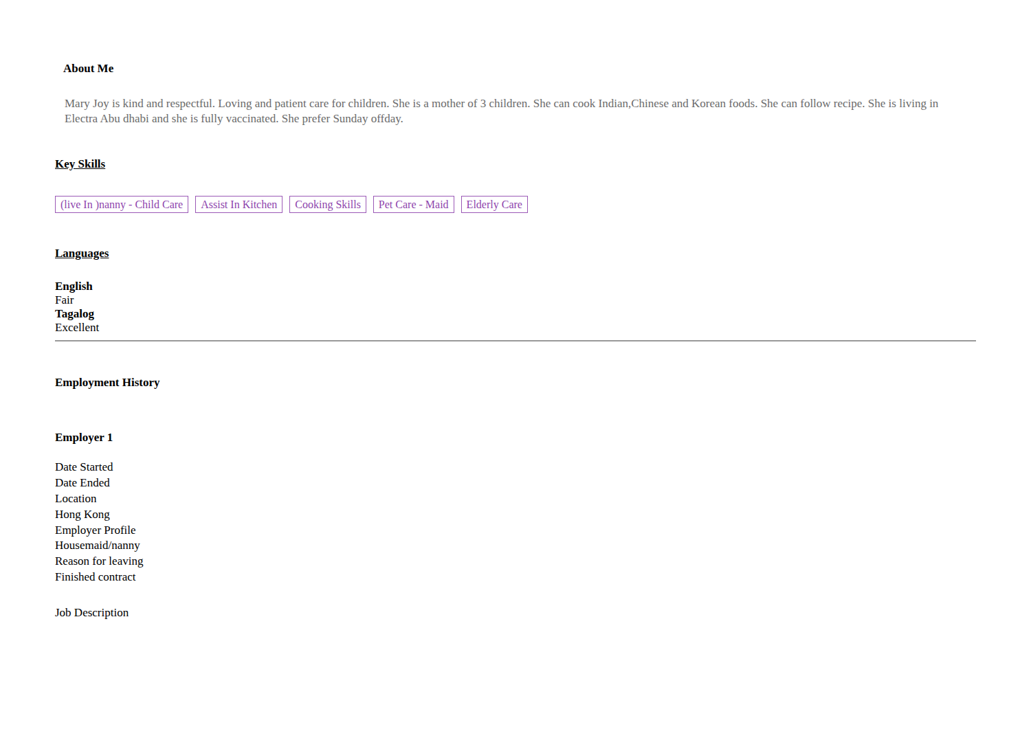About Me
Mary Joy is kind and respectful. Loving and patient care for children. She is a mother of 3 children. She can cook Indian,Chinese and Korean foods. She can follow recipe. She is living in Electra Abu dhabi and she is fully vaccinated. She prefer Sunday offday.
Key Skills
(live In )nanny - Child Care Assist In Kitchen Cooking Skills Pet Care - Maid Elderly Care
Languages
English
Fair
Tagalog
Excellent
Employment History
Employer 1
Date Started
Date Ended
Location
Hong Kong
Employer Profile
Housemaid/nanny
Reason for leaving
Finished contract
Job Description